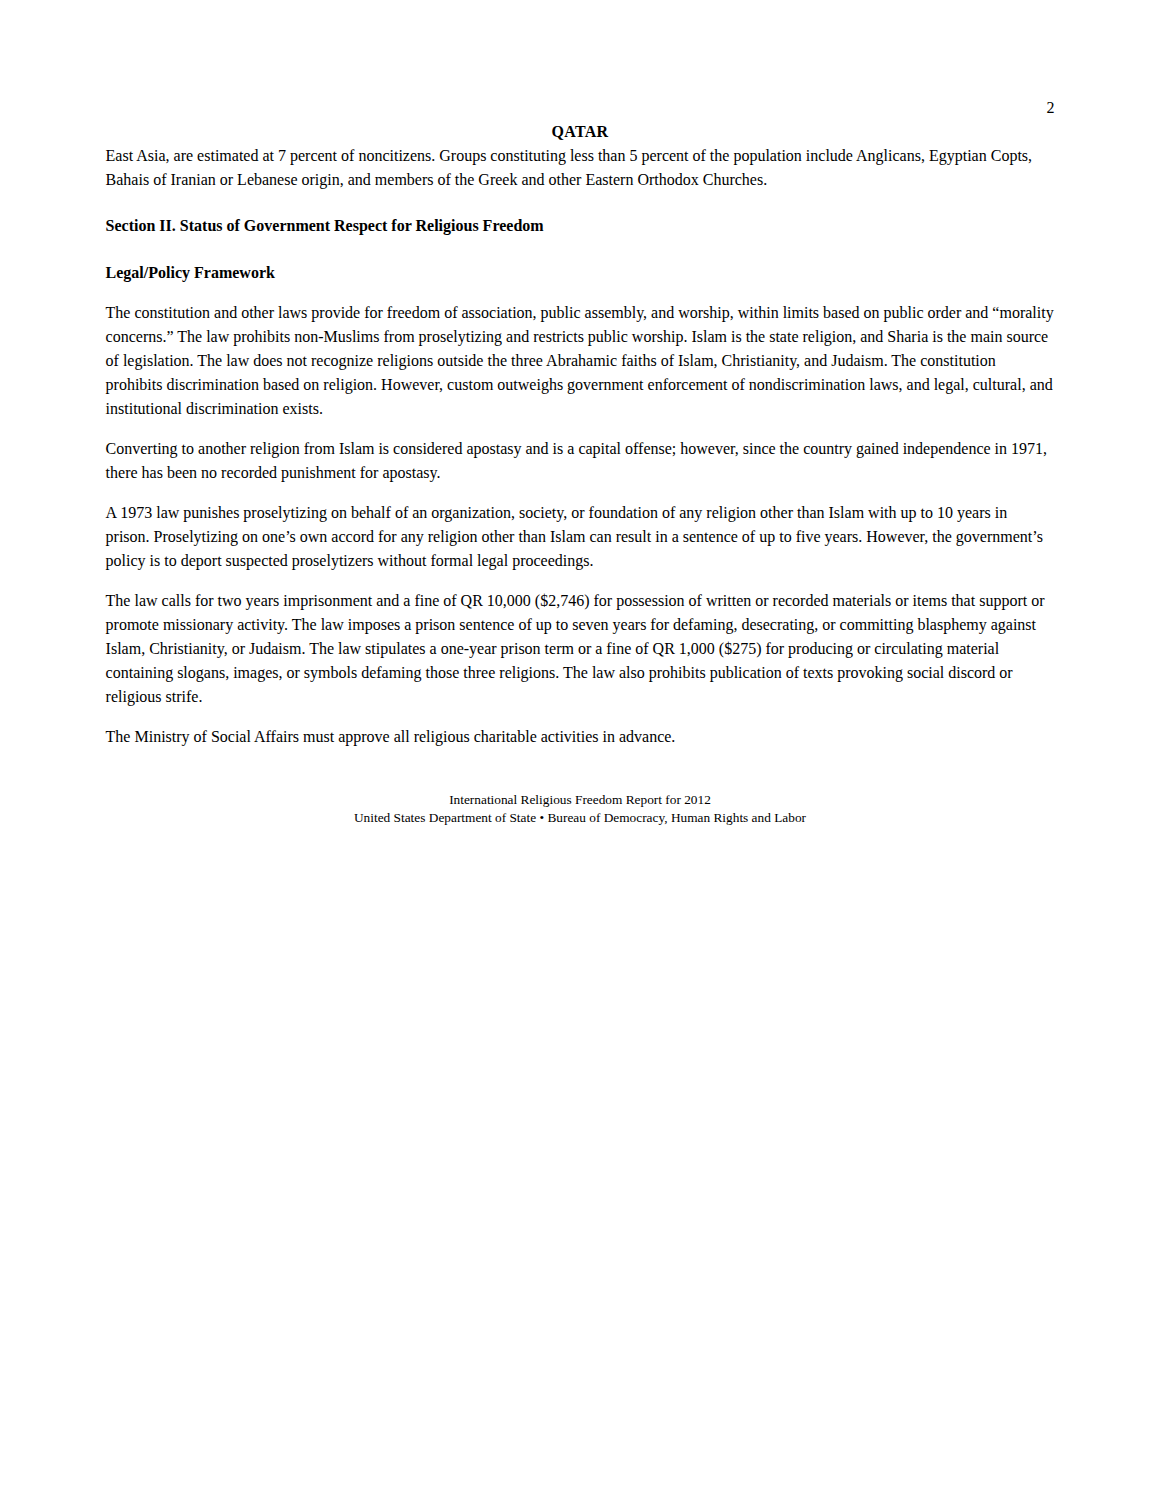2
QATAR
East Asia, are estimated at 7 percent of noncitizens. Groups constituting less than 5 percent of the population include Anglicans, Egyptian Copts, Bahais of Iranian or Lebanese origin, and members of the Greek and other Eastern Orthodox Churches.
Section II. Status of Government Respect for Religious Freedom
Legal/Policy Framework
The constitution and other laws provide for freedom of association, public assembly, and worship, within limits based on public order and “morality concerns.” The law prohibits non-Muslims from proselytizing and restricts public worship. Islam is the state religion, and Sharia is the main source of legislation. The law does not recognize religions outside the three Abrahamic faiths of Islam, Christianity, and Judaism. The constitution prohibits discrimination based on religion. However, custom outweighs government enforcement of nondiscrimination laws, and legal, cultural, and institutional discrimination exists.
Converting to another religion from Islam is considered apostasy and is a capital offense; however, since the country gained independence in 1971, there has been no recorded punishment for apostasy.
A 1973 law punishes proselytizing on behalf of an organization, society, or foundation of any religion other than Islam with up to 10 years in prison. Proselytizing on one’s own accord for any religion other than Islam can result in a sentence of up to five years. However, the government’s policy is to deport suspected proselytizers without formal legal proceedings.
The law calls for two years imprisonment and a fine of QR 10,000 ($2,746) for possession of written or recorded materials or items that support or promote missionary activity. The law imposes a prison sentence of up to seven years for defaming, desecrating, or committing blasphemy against Islam, Christianity, or Judaism. The law stipulates a one-year prison term or a fine of QR 1,000 ($275) for producing or circulating material containing slogans, images, or symbols defaming those three religions. The law also prohibits publication of texts provoking social discord or religious strife.
The Ministry of Social Affairs must approve all religious charitable activities in advance.
International Religious Freedom Report for 2012
United States Department of State • Bureau of Democracy, Human Rights and Labor